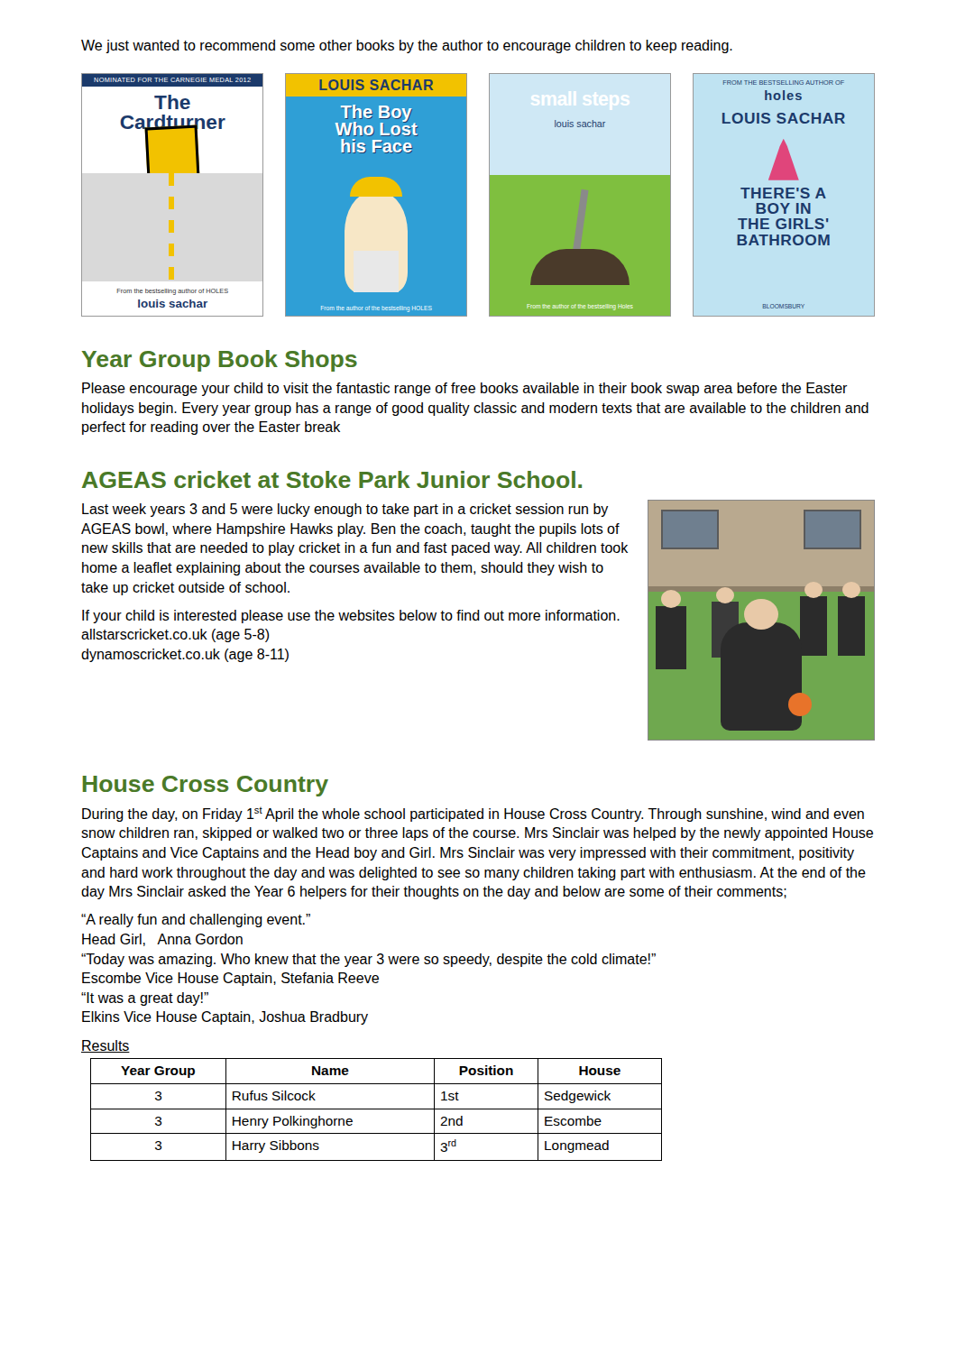We just wanted to recommend some other books by the author to encourage children to keep reading.
NOMINATED FOR THE CARNEGIE MEDAL 2012
The
Cardturner
From the bestselling author of HOLES
louis sachar
LOUIS SACHAR
The Boy
Who Lost
his Face
From the author of the bestselling HOLES
small steps
louis sachar
From the author of the bestselling Holes
FROM THE BESTSELLING AUTHOR OF
holes
LOUIS SACHAR
THERE'S A
BOY IN
THE GIRLS'
BATHROOM
BLOOMSBURY
Year Group Book Shops
Please encourage your child to visit the fantastic range of free books available in their book swap area before the Easter holidays begin. Every year group has a range of good quality classic and modern texts that are available to the children and perfect for reading over the Easter break
AGEAS cricket at Stoke Park Junior School.
Last week years 3 and 5 were lucky enough to take part in a cricket session run by AGEAS bowl, where Hampshire Hawks play. Ben the coach, taught the pupils lots of new skills that are needed to play cricket in a fun and fast paced way. All children took home a leaflet explaining about the courses available to them, should they wish to take up cricket outside of school.
If your child is interested please use the websites below to find out more information.
allstarscricket.co.uk (age 5-8)
dynamoscricket.co.uk (age 8-11)
House Cross Country
During the day, on Friday 1st April the whole school participated in House Cross Country. Through sunshine, wind and even snow children ran, skipped or walked two or three laps of the course. Mrs Sinclair was helped by the newly appointed House Captains and Vice Captains and the Head boy and Girl. Mrs Sinclair was very impressed with their commitment, positivity and hard work throughout the day and was delighted to see so many children taking part with enthusiasm. At the end of the day Mrs Sinclair asked the Year 6 helpers for their thoughts on the day and below are some of their comments;
“A really fun and challenging event.”
Head Girl, Anna Gordon
“Today was amazing. Who knew that the year 3 were so speedy, despite the cold climate!”
Escombe Vice House Captain, Stefania Reeve
“It was a great day!”
Elkins Vice House Captain, Joshua Bradbury
Results
| Year Group | Name | Position | House |
| --- | --- | --- | --- |
| 3 | Rufus Silcock | 1st | Sedgewick |
| 3 | Henry Polkinghorne | 2nd | Escombe |
| 3 | Harry Sibbons | 3 rd | Longmead |